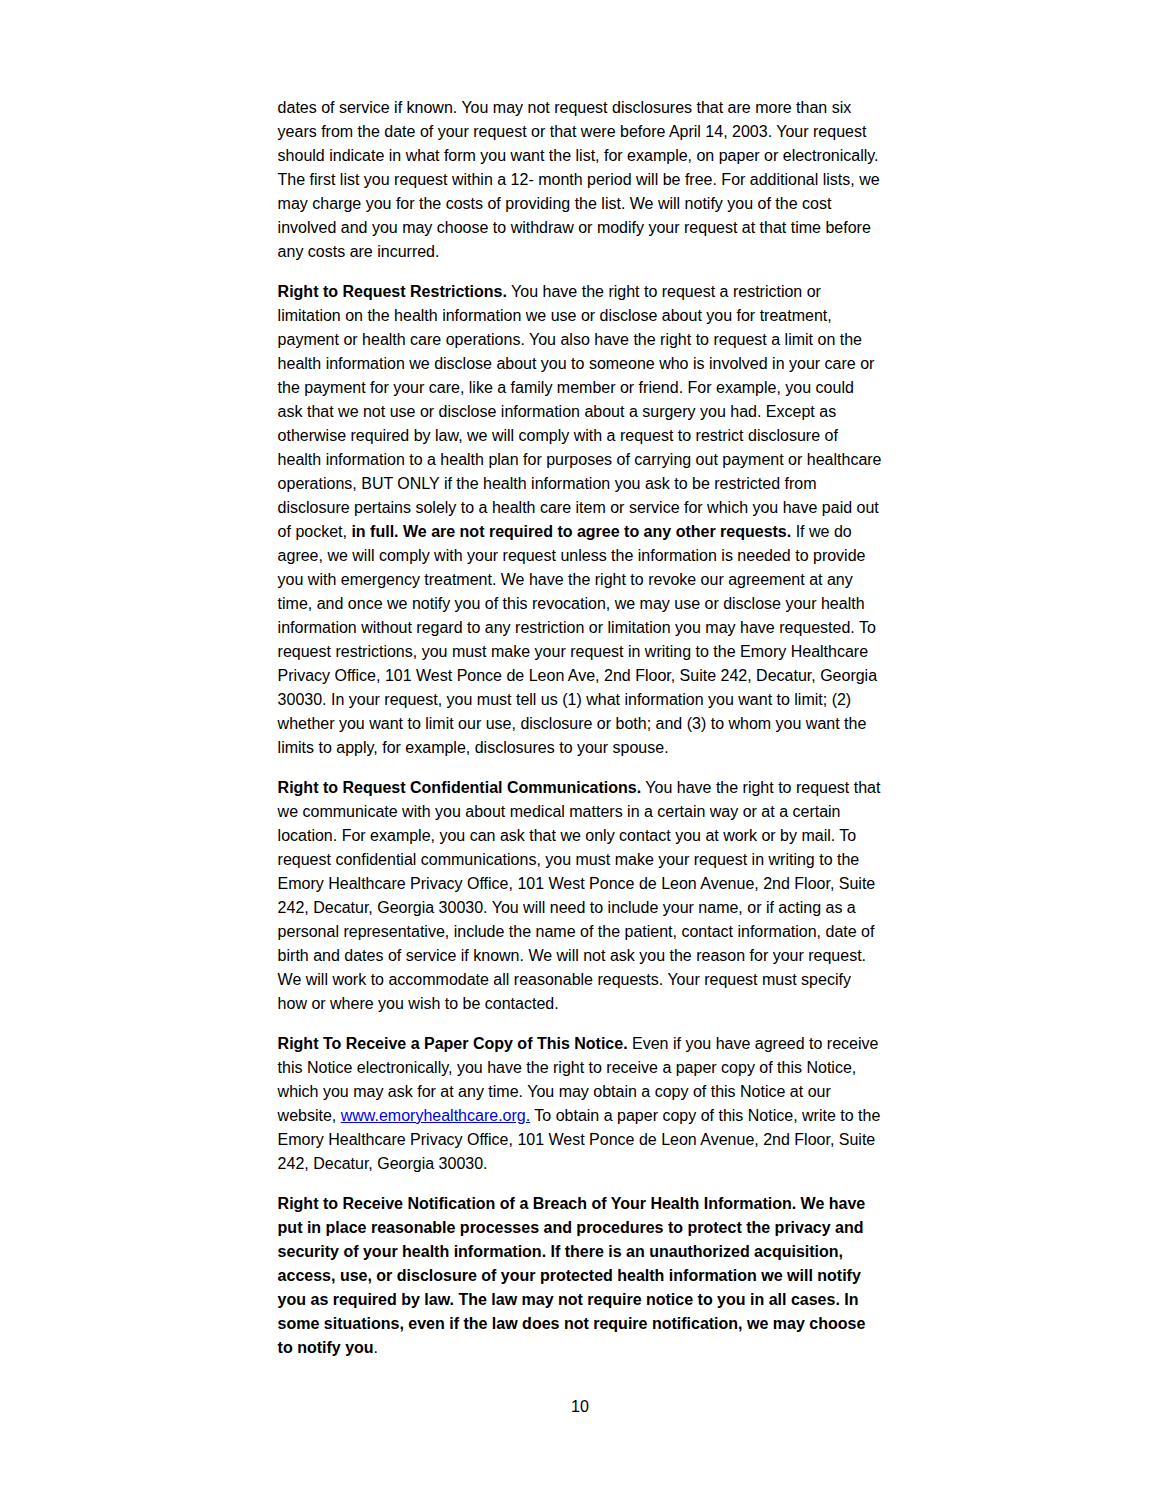dates of service if known. You may not request disclosures that are more than six years from the date of your request or that were before April 14, 2003. Your request should indicate in what form you want the list, for example, on paper or electronically. The first list you request within a 12- month period will be free. For additional lists, we may charge you for the costs of providing the list. We will notify you of the cost involved and you may choose to withdraw or modify your request at that time before any costs are incurred.
Right to Request Restrictions. You have the right to request a restriction or limitation on the health information we use or disclose about you for treatment, payment or health care operations. You also have the right to request a limit on the health information we disclose about you to someone who is involved in your care or the payment for your care, like a family member or friend. For example, you could ask that we not use or disclose information about a surgery you had. Except as otherwise required by law, we will comply with a request to restrict disclosure of health information to a health plan for purposes of carrying out payment or healthcare operations, BUT ONLY if the health information you ask to be restricted from disclosure pertains solely to a health care item or service for which you have paid out of pocket, in full. We are not required to agree to any other requests. If we do agree, we will comply with your request unless the information is needed to provide you with emergency treatment. We have the right to revoke our agreement at any time, and once we notify you of this revocation, we may use or disclose your health information without regard to any restriction or limitation you may have requested. To request restrictions, you must make your request in writing to the Emory Healthcare Privacy Office, 101 West Ponce de Leon Ave, 2nd Floor, Suite 242, Decatur, Georgia 30030. In your request, you must tell us (1) what information you want to limit; (2) whether you want to limit our use, disclosure or both; and (3) to whom you want the limits to apply, for example, disclosures to your spouse.
Right to Request Confidential Communications. You have the right to request that we communicate with you about medical matters in a certain way or at a certain location. For example, you can ask that we only contact you at work or by mail. To request confidential communications, you must make your request in writing to the Emory Healthcare Privacy Office, 101 West Ponce de Leon Avenue, 2nd Floor, Suite 242, Decatur, Georgia 30030. You will need to include your name, or if acting as a personal representative, include the name of the patient, contact information, date of birth and dates of service if known. We will not ask you the reason for your request. We will work to accommodate all reasonable requests. Your request must specify how or where you wish to be contacted.
Right To Receive a Paper Copy of This Notice. Even if you have agreed to receive this Notice electronically, you have the right to receive a paper copy of this Notice, which you may ask for at any time. You may obtain a copy of this Notice at our website, www.emoryhealthcare.org. To obtain a paper copy of this Notice, write to the Emory Healthcare Privacy Office, 101 West Ponce de Leon Avenue, 2nd Floor, Suite 242, Decatur, Georgia 30030.
Right to Receive Notification of a Breach of Your Health Information. We have put in place reasonable processes and procedures to protect the privacy and security of your health information. If there is an unauthorized acquisition, access, use, or disclosure of your protected health information we will notify you as required by law. The law may not require notice to you in all cases. In some situations, even if the law does not require notification, we may choose to notify you.
10